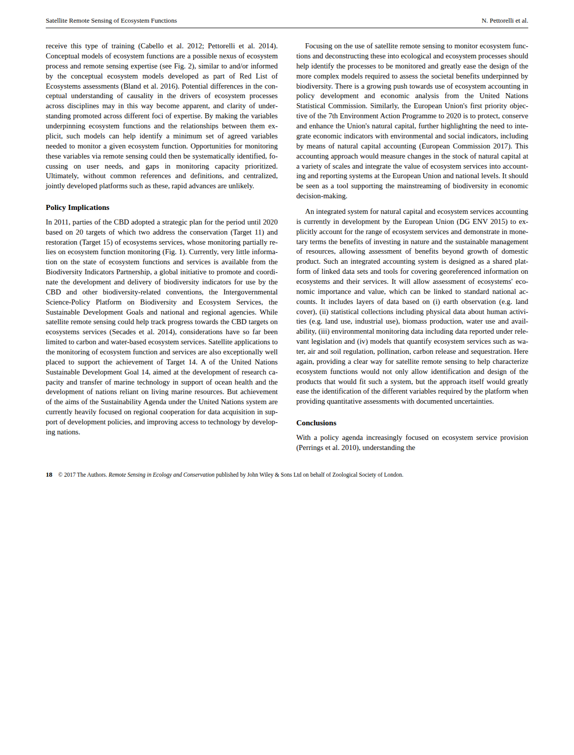Satellite Remote Sensing of Ecosystem Functions N. Pettorelli et al.
receive this type of training (Cabello et al. 2012; Pettorelli et al. 2014). Conceptual models of ecosystem functions are a possible nexus of ecosystem process and remote sensing expertise (see Fig. 2), similar to and/or informed by the conceptual ecosystem models developed as part of Red List of Ecosystems assessments (Bland et al. 2016). Potential differences in the conceptual understanding of causality in the drivers of ecosystem processes across disciplines may in this way become apparent, and clarity of understanding promoted across different foci of expertise. By making the variables underpinning ecosystem functions and the relationships between them explicit, such models can help identify a minimum set of agreed variables needed to monitor a given ecosystem function. Opportunities for monitoring these variables via remote sensing could then be systematically identified, focussing on user needs, and gaps in monitoring capacity prioritized. Ultimately, without common references and definitions, and centralized, jointly developed platforms such as these, rapid advances are unlikely.
Policy Implications
In 2011, parties of the CBD adopted a strategic plan for the period until 2020 based on 20 targets of which two address the conservation (Target 11) and restoration (Target 15) of ecosystems services, whose monitoring partially relies on ecosystem function monitoring (Fig. 1). Currently, very little information on the state of ecosystem functions and services is available from the Biodiversity Indicators Partnership, a global initiative to promote and coordinate the development and delivery of biodiversity indicators for use by the CBD and other biodiversity-related conventions, the Intergovernmental Science-Policy Platform on Biodiversity and Ecosystem Services, the Sustainable Development Goals and national and regional agencies. While satellite remote sensing could help track progress towards the CBD targets on ecosystems services (Secades et al. 2014), considerations have so far been limited to carbon and water-based ecosystem services. Satellite applications to the monitoring of ecosystem function and services are also exceptionally well placed to support the achievement of Target 14. A of the United Nations Sustainable Development Goal 14, aimed at the development of research capacity and transfer of marine technology in support of ocean health and the development of nations reliant on living marine resources. But achievement of the aims of the Sustainability Agenda under the United Nations system are currently heavily focused on regional cooperation for data acquisition in support of development policies, and improving access to technology by developing nations.
Focusing on the use of satellite remote sensing to monitor ecosystem functions and deconstructing these into ecological and ecosystem processes should help identify the processes to be monitored and greatly ease the design of the more complex models required to assess the societal benefits underpinned by biodiversity. There is a growing push towards use of ecosystem accounting in policy development and economic analysis from the United Nations Statistical Commission. Similarly, the European Union's first priority objective of the 7th Environment Action Programme to 2020 is to protect, conserve and enhance the Union's natural capital, further highlighting the need to integrate economic indicators with environmental and social indicators, including by means of natural capital accounting (European Commission 2017). This accounting approach would measure changes in the stock of natural capital at a variety of scales and integrate the value of ecosystem services into accounting and reporting systems at the European Union and national levels. It should be seen as a tool supporting the mainstreaming of biodiversity in economic decision-making.
An integrated system for natural capital and ecosystem services accounting is currently in development by the European Union (DG ENV 2015) to explicitly account for the range of ecosystem services and demonstrate in monetary terms the benefits of investing in nature and the sustainable management of resources, allowing assessment of benefits beyond growth of domestic product. Such an integrated accounting system is designed as a shared platform of linked data sets and tools for covering georeferenced information on ecosystems and their services. It will allow assessment of ecosystems' economic importance and value, which can be linked to standard national accounts. It includes layers of data based on (i) earth observation (e.g. land cover), (ii) statistical collections including physical data about human activities (e.g. land use, industrial use), biomass production, water use and availability, (iii) environmental monitoring data including data reported under relevant legislation and (iv) models that quantify ecosystem services such as water, air and soil regulation, pollination, carbon release and sequestration. Here again, providing a clear way for satellite remote sensing to help characterize ecosystem functions would not only allow identification and design of the products that would fit such a system, but the approach itself would greatly ease the identification of the different variables required by the platform when providing quantitative assessments with documented uncertainties.
Conclusions
With a policy agenda increasingly focused on ecosystem service provision (Perrings et al. 2010), understanding the
18 © 2017 The Authors. Remote Sensing in Ecology and Conservation published by John Wiley & Sons Ltd on behalf of Zoological Society of London.